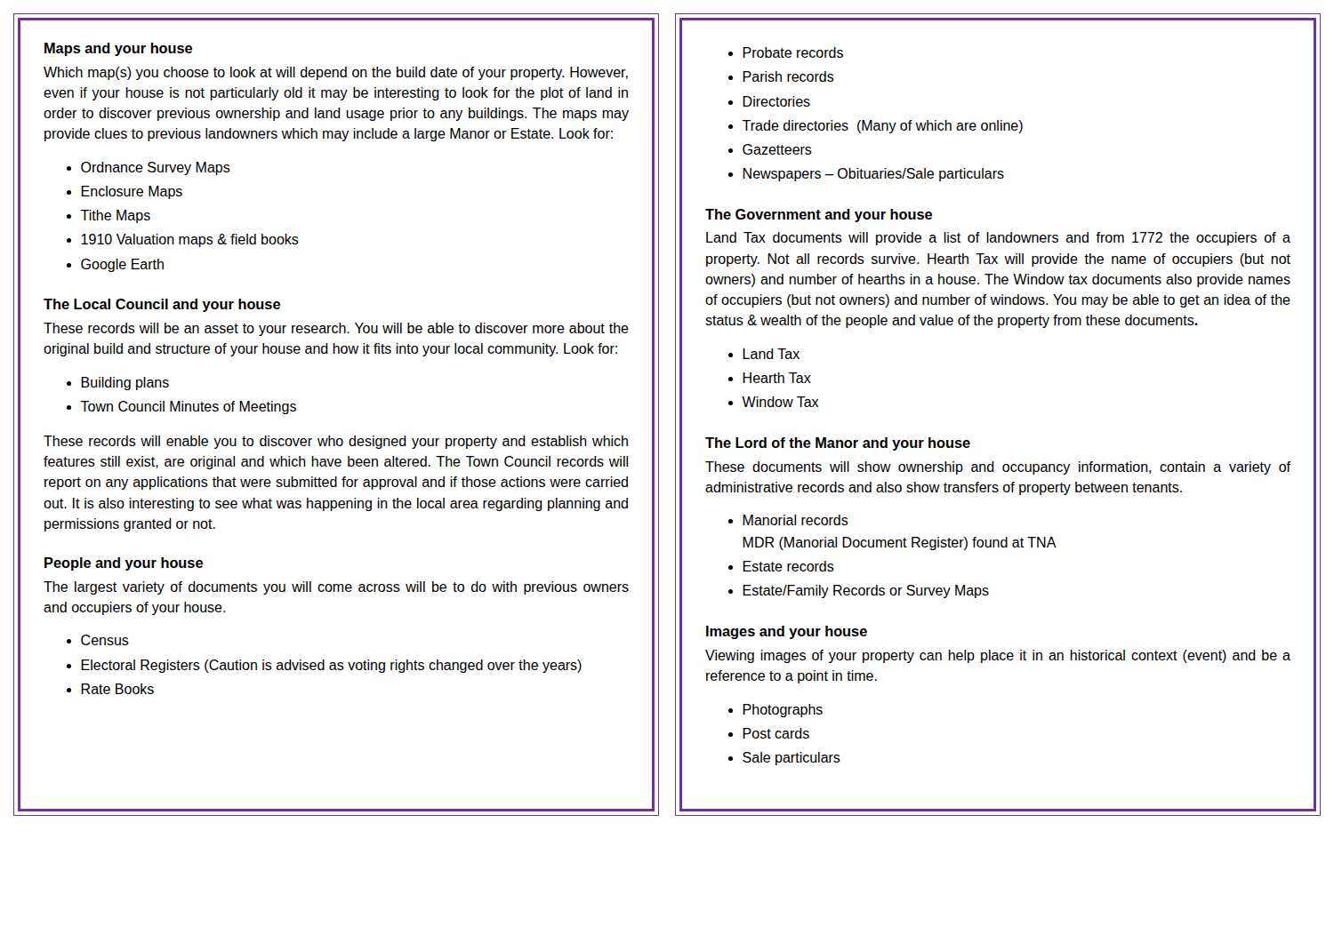Maps and your house
Which map(s) you choose to look at will depend on the build date of your property. However, even if your house is not particularly old it may be interesting to look for the plot of land in order to discover previous ownership and land usage prior to any buildings. The maps may provide clues to previous landowners which may include a large Manor or Estate. Look for:
Ordnance Survey Maps
Enclosure Maps
Tithe Maps
1910 Valuation maps & field books
Google Earth
The Local Council and your house
These records will be an asset to your research. You will be able to discover more about the original build and structure of your house and how it fits into your local community. Look for:
Building plans
Town Council Minutes of Meetings
These records will enable you to discover who designed your property and establish which features still exist, are original and which have been altered. The Town Council records will report on any applications that were submitted for approval and if those actions were carried out. It is also interesting to see what was happening in the local area regarding planning and permissions granted or not.
People and your house
The largest variety of documents you will come across will be to do with previous owners and occupiers of your house.
Census
Electoral Registers (Caution is advised as voting rights changed over the years)
Rate Books
Probate records
Parish records
Directories
Trade directories (Many of which are online)
Gazetteers
Newspapers – Obituaries/Sale particulars
The Government and your house
Land Tax documents will provide a list of landowners and from 1772 the occupiers of a property. Not all records survive. Hearth Tax will provide the name of occupiers (but not owners) and number of hearths in a house. The Window tax documents also provide names of occupiers (but not owners) and number of windows. You may be able to get an idea of the status & wealth of the people and value of the property from these documents.
Land Tax
Hearth Tax
Window Tax
The Lord of the Manor and your house
These documents will show ownership and occupancy information, contain a variety of administrative records and also show transfers of property between tenants.
Manorial records
MDR (Manorial Document Register) found at TNA
Estate records
Estate/Family Records or Survey Maps
Images and your house
Viewing images of your property can help place it in an historical context (event) and be a reference to a point in time.
Photographs
Post cards
Sale particulars